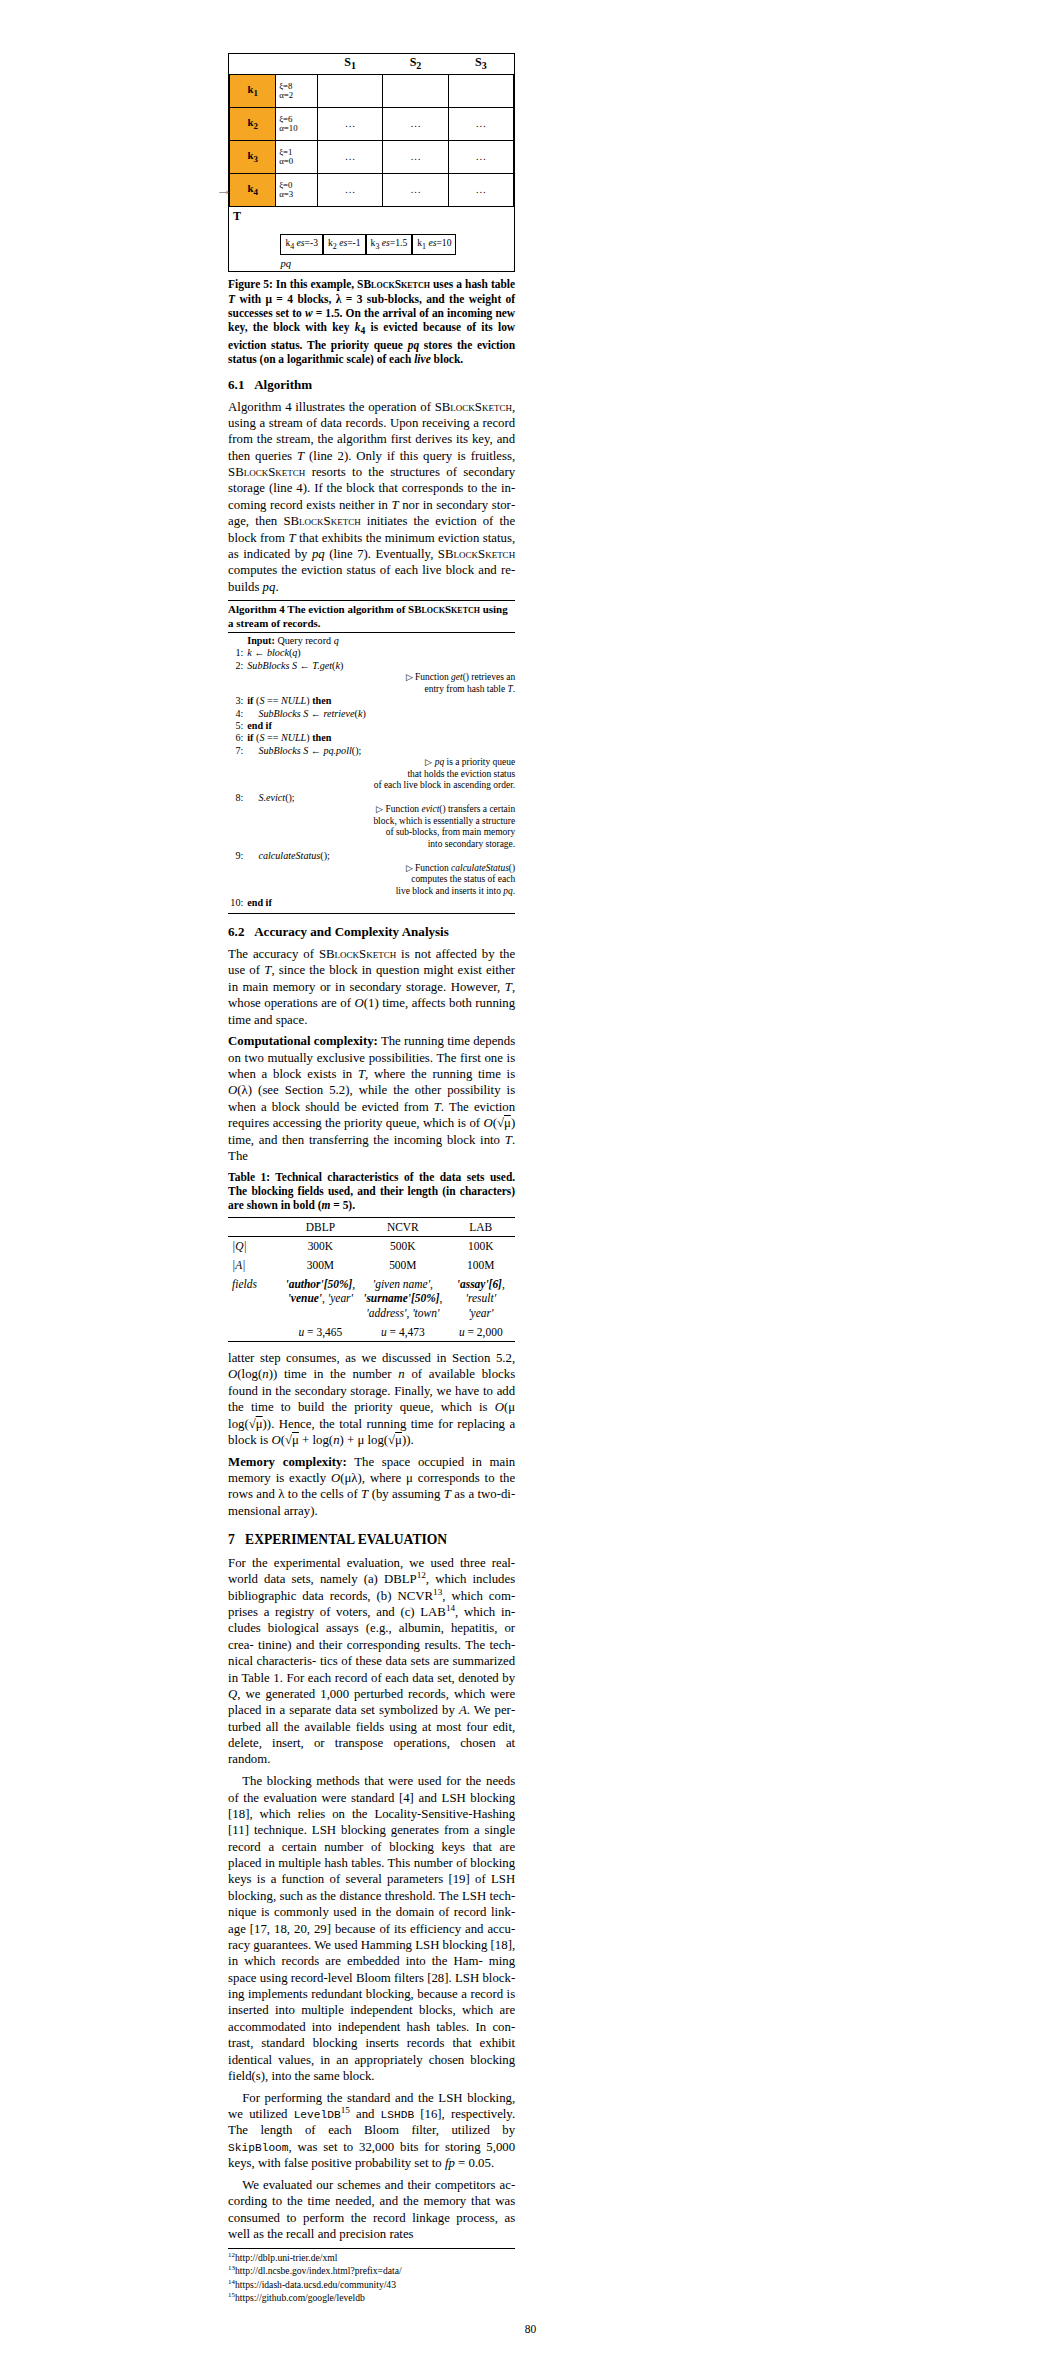| | | S 1 | S 2 | S 3 |
| k 1 | ξ=8 α=2 | | | |
| k 2 | ξ=6 α=10 | … | … | … |
| k 3 | ξ=1 α=0 | … | … | … |
| k 4 | ξ=0 α=3 | … | … | … |
T
k4 es=-3 k2 es=-1 k3 es=1.5 k1 es=10
pq
Figure 5: In this example, SBlockSketch uses a hash table T with μ = 4 blocks, λ = 3 sub-blocks, and the weight of successes set to w = 1.5. On the arrival of an incoming new key, the block with key k4 is evicted because of its low eviction status. The priority queue pq stores the eviction status (on a logarithmic scale) of each live block.
6.1 Algorithm
Algorithm 4 illustrates the operation of SBlockSketch, using a stream of data records. Upon receiving a record from the stream, the algorithm first derives its key, and then queries T (line 2). Only if this query is fruitless, SBlockSketch resorts to the structures of secondary storage (line 4). If the block that corresponds to the incoming record exists neither in T nor in secondary storage, then SBlockSketch initiates the eviction of the block from T that exhibits the minimum eviction status, as indicated by pq (line 7). Eventually, SBlockSketch computes the eviction status of each live block and rebuilds pq.
Algorithm 4 The eviction algorithm of SBlockSketch using a stream of records.
Input: Query record q
1: k ← block(q)
2: SubBlocks S ← T.get(k) ▷ Function get() retrieves an
entry from hash table T.
3: if (S == NULL) then
4: SubBlocks S ← retrieve(k)
5: end if
6: if (S == NULL) then
7: SubBlocks S ← pq.poll(); ▷ pq is a priority queue
that holds the eviction status
of each live block in ascending order.
8: S.evict(); ▷ Function evict() transfers a certain
block, which is essentially a structure
of sub-blocks, from main memory
into secondary storage.
9: calculateStatus(); ▷ Function calculateStatus()
computes the status of each
live block and inserts it into pq.
10: end if
6.2 Accuracy and Complexity Analysis
The accuracy of SBlockSketch is not affected by the use of T, since the block in question might exist either in main memory or in secondary storage. However, T, whose operations are of O(1) time, affects both running time and space.
Computational complexity: The running time depends on two mutually exclusive possibilities. The first one is when a block exists in T, where the running time is O(λ) (see Section 5.2), while the other possibility is when a block should be evicted from T. The eviction requires accessing the priority queue, which is of O(√μ) time, and then transferring the incoming block into T. The
Table 1: Technical characteristics of the data sets used. The blocking fields used, and their length (in characters) are shown in bold (m = 5).
| | DBLP | NCVR | LAB |
| --- | --- | --- | --- |
| / Q / | 300K | 500K | 100K |
| / A / | 300M | 500M | 100M |
| fields | 'author'[50%] , 'venue' , 'year' | 'given name' , 'surname'[50%] , 'address' , 'town' | 'assay'[6] , 'result' 'year' |
| | u = 3,465 | u = 4,473 | u = 2,000 |
latter step consumes, as we discussed in Section 5.2, O(log(n)) time in the number n of available blocks found in the secondary storage. Finally, we have to add the time to build the priority queue, which is O(μ log(√μ)). Hence, the total running time for replacing a block is O(√μ + log(n) + μ log(√μ)).
Memory complexity: The space occupied in main memory is exactly O(μλ), where μ corresponds to the rows and λ to the cells of T (by assuming T as a two-dimensional array).
7 EXPERIMENTAL EVALUATION
For the experimental evaluation, we used three real-world data sets, namely (a) DBLP12, which includes bibliographic data records, (b) NCVR13, which comprises a registry of voters, and (c) LAB14, which includes biological assays (e.g., albumin, hepatitis, or crea- tinine) and their corresponding results. The technical characteris- tics of these data sets are summarized in Table 1. For each record of each data set, denoted by Q, we generated 1,000 perturbed records, which were placed in a separate data set symbolized by A. We perturbed all the available fields using at most four edit, delete, insert, or transpose operations, chosen at random.
The blocking methods that were used for the needs of the evaluation were standard [4] and LSH blocking [18], which relies on the Locality-Sensitive-Hashing [11] technique. LSH blocking generates from a single record a certain number of blocking keys that are placed in multiple hash tables. This number of blocking keys is a function of several parameters [19] of LSH blocking, such as the distance threshold. The LSH technique is commonly used in the domain of record linkage [17, 18, 20, 29] because of its efficiency and accuracy guarantees. We used Hamming LSH blocking [18], in which records are embedded into the Ham- ming space using record-level Bloom filters [28]. LSH blocking implements redundant blocking, because a record is inserted into multiple independent blocks, which are accommodated into independent hash tables. In contrast, standard blocking inserts records that exhibit identical values, in an appropriately chosen blocking field(s), into the same block.
For performing the standard and the LSH blocking, we utilized LevelDB15 and LSHDB [16], respectively. The length of each Bloom filter, utilized by SkipBloom, was set to 32,000 bits for storing 5,000 keys, with false positive probability set to fp = 0.05.
We evaluated our schemes and their competitors according to the time needed, and the memory that was consumed to perform the record linkage process, as well as the recall and precision rates
12http://dblp.uni-trier.de/xml
13http://dl.ncsbe.gov/index.html?prefix=data/
14https://idash-data.ucsd.edu/community/43
15https://github.com/google/leveldb
80